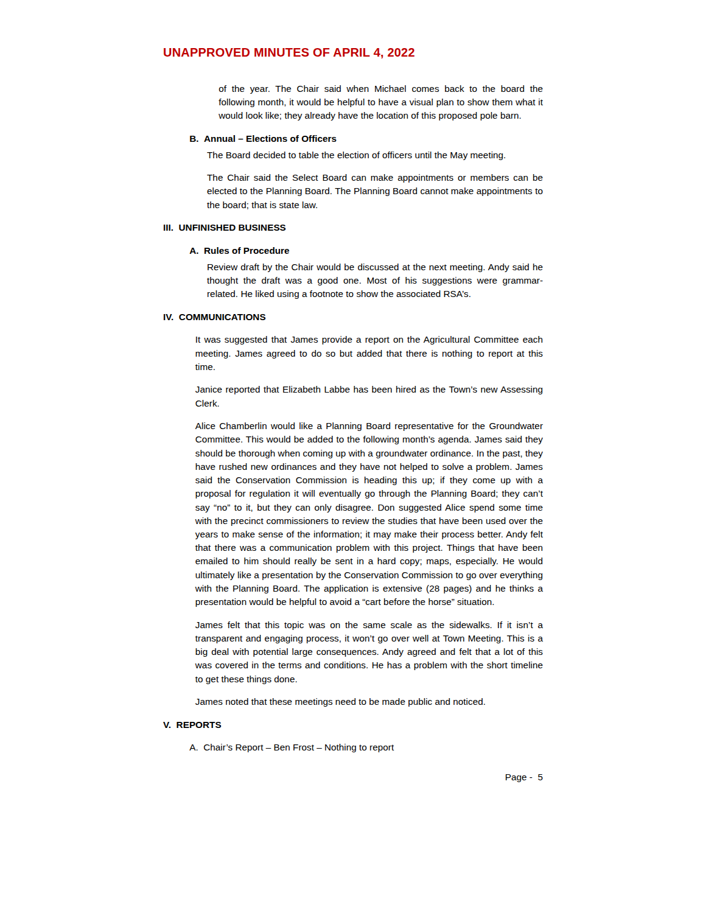Unapproved Minutes of April 4, 2022
of the year. The Chair said when Michael comes back to the board the following month, it would be helpful to have a visual plan to show them what it would look like; they already have the location of this proposed pole barn.
B. Annual – Elections of Officers
The Board decided to table the election of officers until the May meeting.
The Chair said the Select Board can make appointments or members can be elected to the Planning Board. The Planning Board cannot make appointments to the board; that is state law.
III. UNFINISHED BUSINESS
A. Rules of Procedure
Review draft by the Chair would be discussed at the next meeting. Andy said he thought the draft was a good one. Most of his suggestions were grammar-related. He liked using a footnote to show the associated RSA’s.
IV. COMMUNICATIONS
It was suggested that James provide a report on the Agricultural Committee each meeting. James agreed to do so but added that there is nothing to report at this time.
Janice reported that Elizabeth Labbe has been hired as the Town’s new Assessing Clerk.
Alice Chamberlin would like a Planning Board representative for the Groundwater Committee. This would be added to the following month’s agenda. James said they should be thorough when coming up with a groundwater ordinance. In the past, they have rushed new ordinances and they have not helped to solve a problem. James said the Conservation Commission is heading this up; if they come up with a proposal for regulation it will eventually go through the Planning Board; they can’t say “no” to it, but they can only disagree. Don suggested Alice spend some time with the precinct commissioners to review the studies that have been used over the years to make sense of the information; it may make their process better. Andy felt that there was a communication problem with this project. Things that have been emailed to him should really be sent in a hard copy; maps, especially. He would ultimately like a presentation by the Conservation Commission to go over everything with the Planning Board. The application is extensive (28 pages) and he thinks a presentation would be helpful to avoid a “cart before the horse” situation.
James felt that this topic was on the same scale as the sidewalks. If it isn’t a transparent and engaging process, it won’t go over well at Town Meeting. This is a big deal with potential large consequences. Andy agreed and felt that a lot of this was covered in the terms and conditions. He has a problem with the short timeline to get these things done.
James noted that these meetings need to be made public and noticed.
V. REPORTS
A. Chair’s Report – Ben Frost – Nothing to report
Page - 5